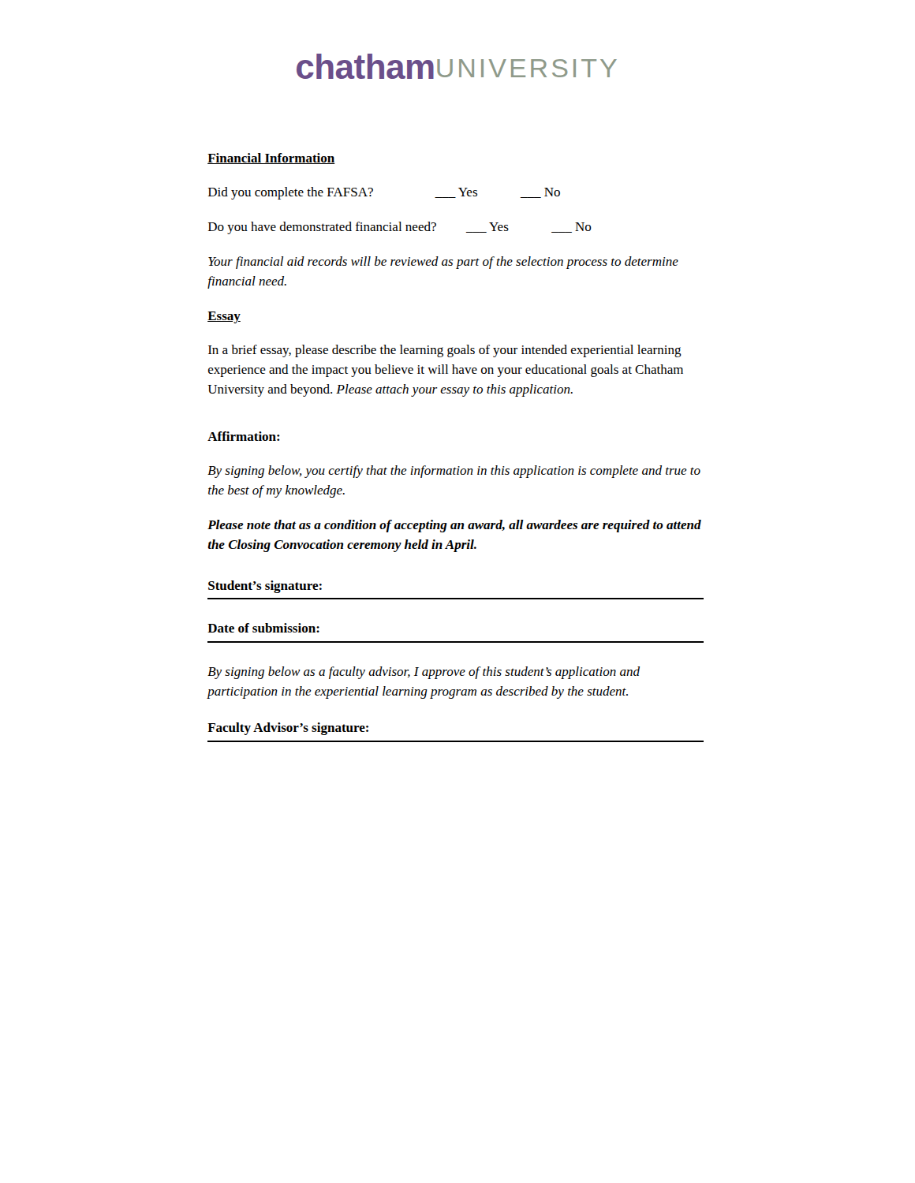chatham UNIVERSITY
Financial Information
Did you complete the FAFSA? ___ Yes ___ No
Do you have demonstrated financial need? ___ Yes ___ No
Your financial aid records will be reviewed as part of the selection process to determine financial need.
Essay
In a brief essay, please describe the learning goals of your intended experiential learning experience and the impact you believe it will have on your educational goals at Chatham University and beyond. Please attach your essay to this application.
Affirmation:
By signing below, you certify that the information in this application is complete and true to the best of my knowledge.
Please note that as a condition of accepting an award, all awardees are required to attend the Closing Convocation ceremony held in April.
Student’s signature:
Date of submission:
By signing below as a faculty advisor, I approve of this student’s application and participation in the experiential learning program as described by the student.
Faculty Advisor’s signature: